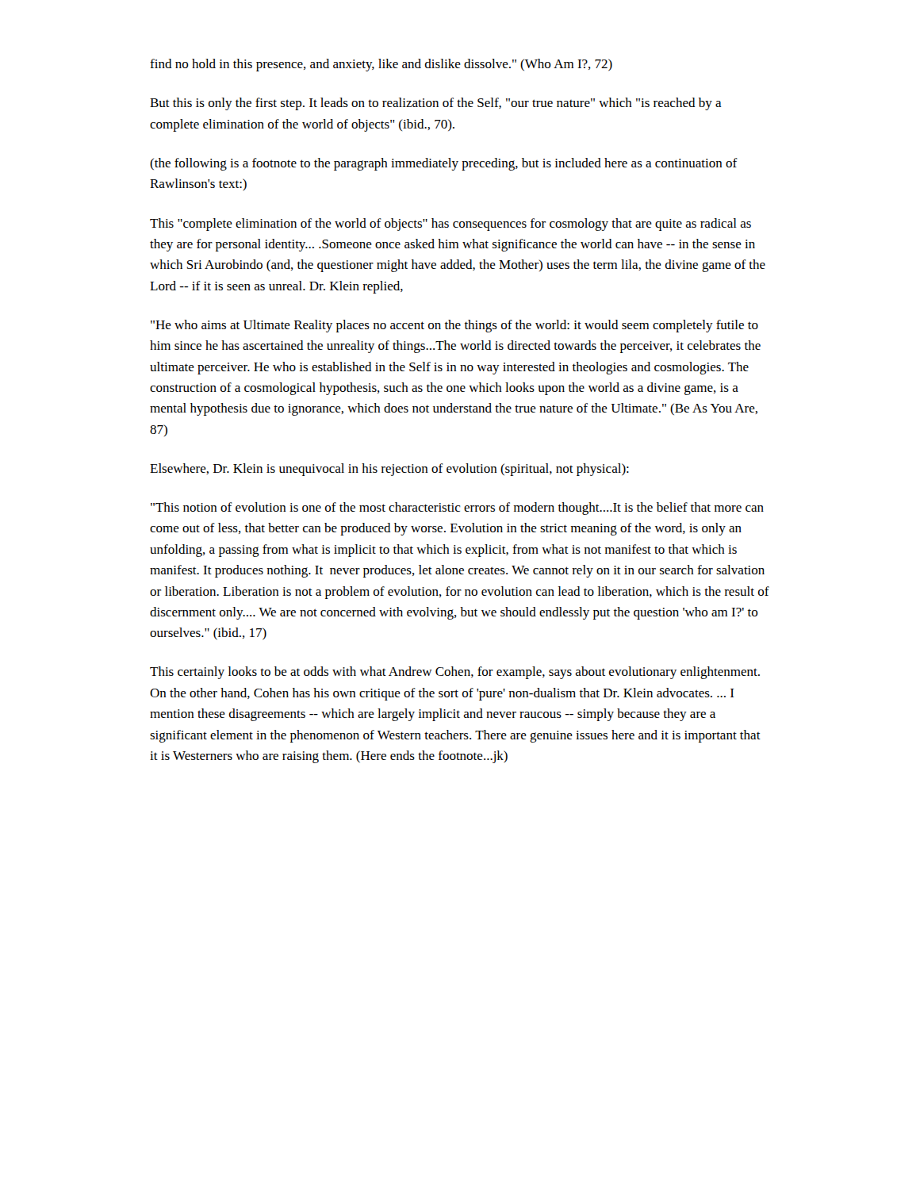find no hold in this presence, and anxiety, like and dislike dissolve." (Who Am I?, 72)
But this is only the first step. It leads on to realization of the Self, "our true nature" which "is reached by a complete elimination of the world of objects" (ibid., 70).
(the following is a footnote to the paragraph immediately preceding, but is included here as a continuation of Rawlinson's text:)
This "complete elimination of the world of objects" has consequences for cosmology that are quite as radical as they are for personal identity... .Someone once asked him what significance the world can have -- in the sense in which Sri Aurobindo (and, the questioner might have added, the Mother) uses the term lila, the divine game of the Lord -- if it is seen as unreal. Dr. Klein replied,
"He who aims at Ultimate Reality places no accent on the things of the world: it would seem completely futile to him since he has ascertained the unreality of things...The world is directed towards the perceiver, it celebrates the ultimate perceiver. He who is established in the Self is in no way interested in theologies and cosmologies. The construction of a cosmological hypothesis, such as the one which looks upon the world as a divine game, is a mental hypothesis due to ignorance, which does not understand the true nature of the Ultimate." (Be As You Are, 87)
Elsewhere, Dr. Klein is unequivocal in his rejection of evolution (spiritual, not physical):
"This notion of evolution is one of the most characteristic errors of modern thought....It is the belief that more can come out of less, that better can be produced by worse. Evolution in the strict meaning of the word, is only an unfolding, a passing from what is implicit to that which is explicit, from what is not manifest to that which is manifest. It produces nothing. It never produces, let alone creates. We cannot rely on it in our search for salvation or liberation. Liberation is not a problem of evolution, for no evolution can lead to liberation, which is the result of discernment only.... We are not concerned with evolving, but we should endlessly put the question 'who am I?' to ourselves." (ibid., 17)
This certainly looks to be at odds with what Andrew Cohen, for example, says about evolutionary enlightenment. On the other hand, Cohen has his own critique of the sort of 'pure' non-dualism that Dr. Klein advocates. ... I mention these disagreements -- which are largely implicit and never raucous -- simply because they are a significant element in the phenomenon of Western teachers. There are genuine issues here and it is important that it is Westerners who are raising them. (Here ends the footnote...jk)